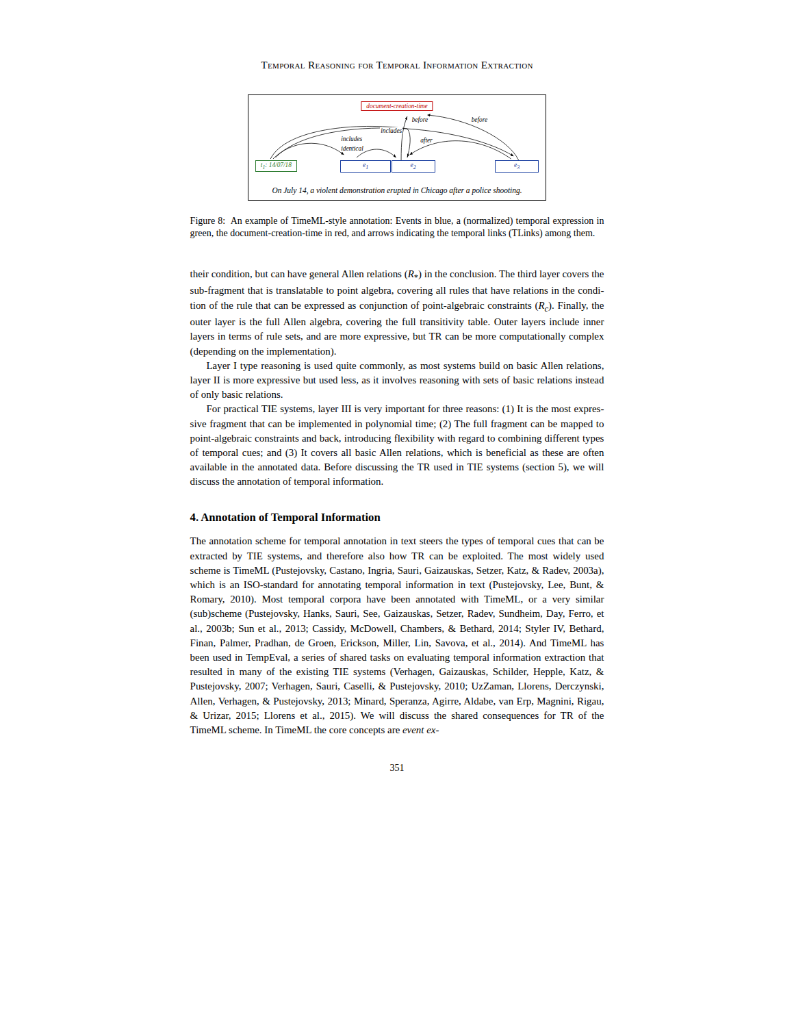Temporal Reasoning for Temporal Information Extraction
document-creation-time
t1: 14/07/18
e1
e2
e3
before
before
includes
includes
identical
after
On July 14, a violent demonstration erupted in Chicago after a police shooting.
Figure 8: An example of TimeML-style annotation: Events in blue, a (normalized) temporal expression in green, the document-creation-time in red, and arrows indicating the temporal links (TLinks) among them.
their condition, but can have general Allen relations (R*) in the conclusion. The third layer covers the sub-fragment that is translatable to point algebra, covering all rules that have relations in the condition of the rule that can be expressed as conjunction of point-algebraic constraints (Rc). Finally, the outer layer is the full Allen algebra, covering the full transitivity table. Outer layers include inner layers in terms of rule sets, and are more expressive, but TR can be more computationally complex (depending on the implementation).
Layer I type reasoning is used quite commonly, as most systems build on basic Allen relations, layer II is more expressive but used less, as it involves reasoning with sets of basic relations instead of only basic relations.
For practical TIE systems, layer III is very important for three reasons: (1) It is the most expressive fragment that can be implemented in polynomial time; (2) The full fragment can be mapped to point-algebraic constraints and back, introducing flexibility with regard to combining different types of temporal cues; and (3) It covers all basic Allen relations, which is beneficial as these are often available in the annotated data. Before discussing the TR used in TIE systems (section 5), we will discuss the annotation of temporal information.
4. Annotation of Temporal Information
The annotation scheme for temporal annotation in text steers the types of temporal cues that can be extracted by TIE systems, and therefore also how TR can be exploited. The most widely used scheme is TimeML (Pustejovsky, Castano, Ingria, Sauri, Gaizauskas, Setzer, Katz, & Radev, 2003a), which is an ISO-standard for annotating temporal information in text (Pustejovsky, Lee, Bunt, & Romary, 2010). Most temporal corpora have been annotated with TimeML, or a very similar (sub)scheme (Pustejovsky, Hanks, Sauri, See, Gaizauskas, Setzer, Radev, Sundheim, Day, Ferro, et al., 2003b; Sun et al., 2013; Cassidy, McDowell, Chambers, & Bethard, 2014; Styler IV, Bethard, Finan, Palmer, Pradhan, de Groen, Erickson, Miller, Lin, Savova, et al., 2014). And TimeML has been used in TempEval, a series of shared tasks on evaluating temporal information extraction that resulted in many of the existing TIE systems (Verhagen, Gaizauskas, Schilder, Hepple, Katz, & Pustejovsky, 2007; Verhagen, Sauri, Caselli, & Pustejovsky, 2010; UzZaman, Llorens, Derczynski, Allen, Verhagen, & Pustejovsky, 2013; Minard, Speranza, Agirre, Aldabe, van Erp, Magnini, Rigau, & Urizar, 2015; Llorens et al., 2015). We will discuss the shared consequences for TR of the TimeML scheme. In TimeML the core concepts are event ex-
351